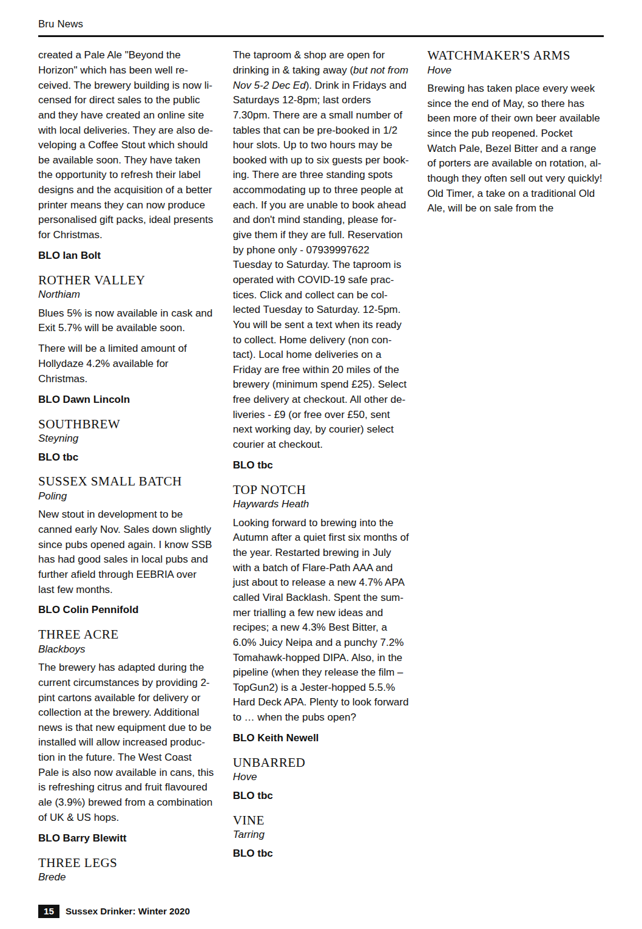Bru News
created a Pale Ale "Beyond the Horizon" which has been well received. The brewery building is now licensed for direct sales to the public and they have created an online site with local deliveries. They are also developing a Coffee Stout which should be available soon. They have taken the opportunity to refresh their label designs and the acquisition of a better printer means they can now produce personalised gift packs, ideal presents for Christmas.
BLO Ian Bolt
Rother Valley
Northiam
Blues 5% is now available in cask and Exit 5.7% will be available soon.
There will be a limited amount of Hollydaze 4.2% available for Christmas.
BLO Dawn Lincoln
Southbrew
Steyning
BLO tbc
Sussex Small Batch
Poling
New stout in development to be canned early Nov. Sales down slightly since pubs opened again. I know SSB has had good sales in local pubs and further afield through EEBRIA over last few months.
BLO Colin Pennifold
Three Acre
Blackboys
The brewery has adapted during the current circumstances by providing 2-pint cartons available for delivery or collection at the brewery. Additional news is that new equipment due to be installed will allow increased production in the future. The West Coast Pale is also now available in cans, this is refreshing citrus and fruit flavoured ale (3.9%) brewed from a combination of UK & US hops.
BLO Barry Blewitt
Three Legs
Brede
The taproom & shop are open for drinking in & taking away (but not from Nov 5-2 Dec Ed). Drink in Fridays and Saturdays 12-8pm; last orders 7.30pm. There are a small number of tables that can be pre-booked in 1/2 hour slots. Up to two hours may be booked with up to six guests per booking. There are three standing spots accommodating up to three people at each. If you are unable to book ahead and don't mind standing, please forgive them if they are full. Reservation by phone only - 07939997622 Tuesday to Saturday. The taproom is operated with COVID-19 safe practices. Click and collect can be collected Tuesday to Saturday. 12-5pm. You will be sent a text when its ready to collect. Home delivery (non contact). Local home deliveries on a Friday are free within 20 miles of the brewery (minimum spend £25). Select free delivery at checkout. All other deliveries - £9 (or free over £50, sent next working day, by courier) select courier at checkout.
BLO tbc
Top Notch
Haywards Heath
Looking forward to brewing into the Autumn after a quiet first six months of the year. Restarted brewing in July with a batch of Flare-Path AAA and just about to release a new 4.7% APA called Viral Backlash. Spent the summer trialling a few new ideas and recipes; a new 4.3% Best Bitter, a 6.0% Juicy Neipa and a punchy 7.2% Tomahawk-hopped DIPA. Also, in the pipeline (when they release the film – TopGun2) is a Jester-hopped 5.5.% Hard Deck APA. Plenty to look forward to … when the pubs open?
BLO Keith Newell
Unbarred
Hove
BLO tbc
Vine
Tarring
BLO tbc
Watchmaker's Arms
Hove
Brewing has taken place every week since the end of May, so there has been more of their own beer available since the pub reopened. Pocket Watch Pale, Bezel Bitter and a range of porters are available on rotation, although they often sell out very quickly! Old Timer, a take on a traditional Old Ale, will be on sale from the
15 Sussex Drinker: Winter 2020